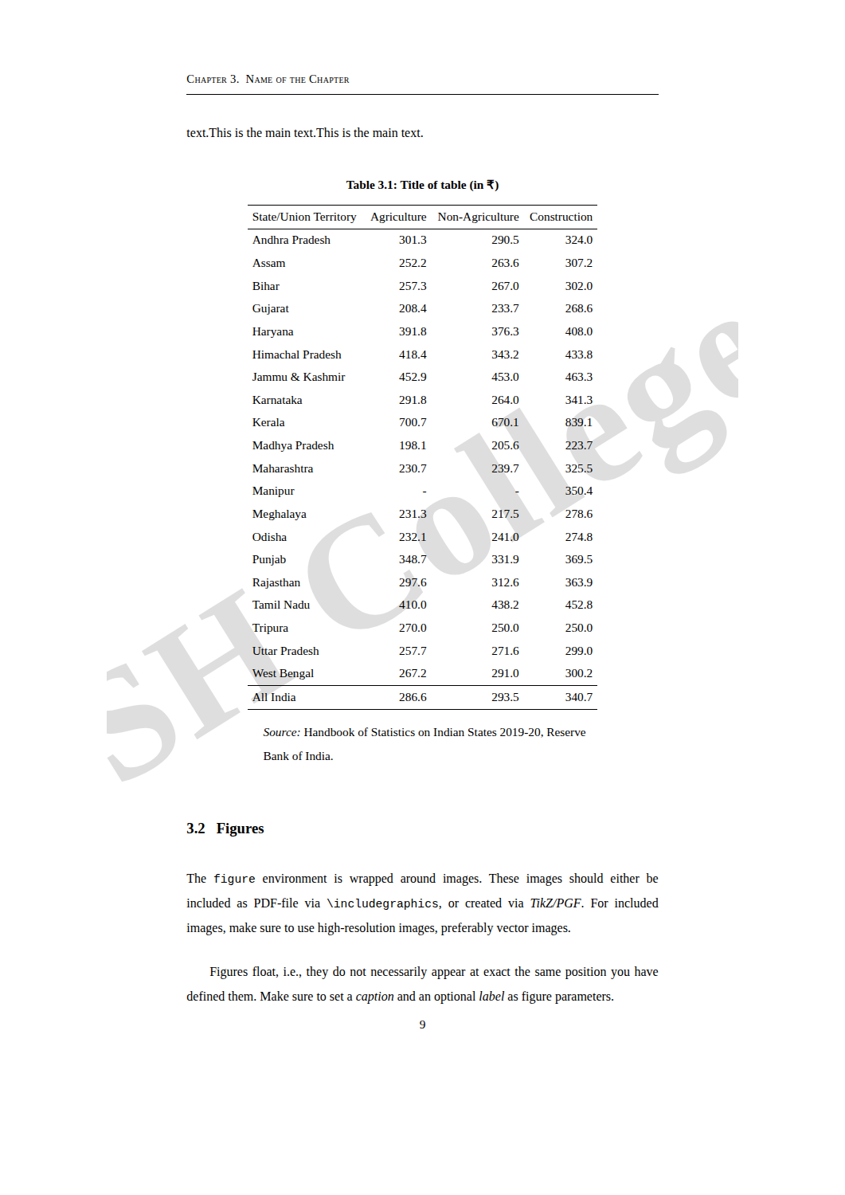SH College
Chapter 3. Name of the Chapter
text.This is the main text.This is the main text.
Table 3.1: Title of table (in ₹)
| State/Union Territory | Agriculture | Non-Agriculture | Construction |
| --- | --- | --- | --- |
| Andhra Pradesh | 301.3 | 290.5 | 324.0 |
| Assam | 252.2 | 263.6 | 307.2 |
| Bihar | 257.3 | 267.0 | 302.0 |
| Gujarat | 208.4 | 233.7 | 268.6 |
| Haryana | 391.8 | 376.3 | 408.0 |
| Himachal Pradesh | 418.4 | 343.2 | 433.8 |
| Jammu & Kashmir | 452.9 | 453.0 | 463.3 |
| Karnataka | 291.8 | 264.0 | 341.3 |
| Kerala | 700.7 | 670.1 | 839.1 |
| Madhya Pradesh | 198.1 | 205.6 | 223.7 |
| Maharashtra | 230.7 | 239.7 | 325.5 |
| Manipur | - | - | 350.4 |
| Meghalaya | 231.3 | 217.5 | 278.6 |
| Odisha | 232.1 | 241.0 | 274.8 |
| Punjab | 348.7 | 331.9 | 369.5 |
| Rajasthan | 297.6 | 312.6 | 363.9 |
| Tamil Nadu | 410.0 | 438.2 | 452.8 |
| Tripura | 270.0 | 250.0 | 250.0 |
| Uttar Pradesh | 257.7 | 271.6 | 299.0 |
| West Bengal | 267.2 | 291.0 | 300.2 |
| All India | 286.6 | 293.5 | 340.7 |
Source: Handbook of Statistics on Indian States 2019-20, Reserve Bank of India.
3.2 Figures
The figure environment is wrapped around images. These images should either be included as PDF-file via \includegraphics, or created via TikZ/PGF. For included images, make sure to use high-resolution images, preferably vector images.
Figures float, i.e., they do not necessarily appear at exact the same position you have defined them. Make sure to set a caption and an optional label as figure parameters.
9